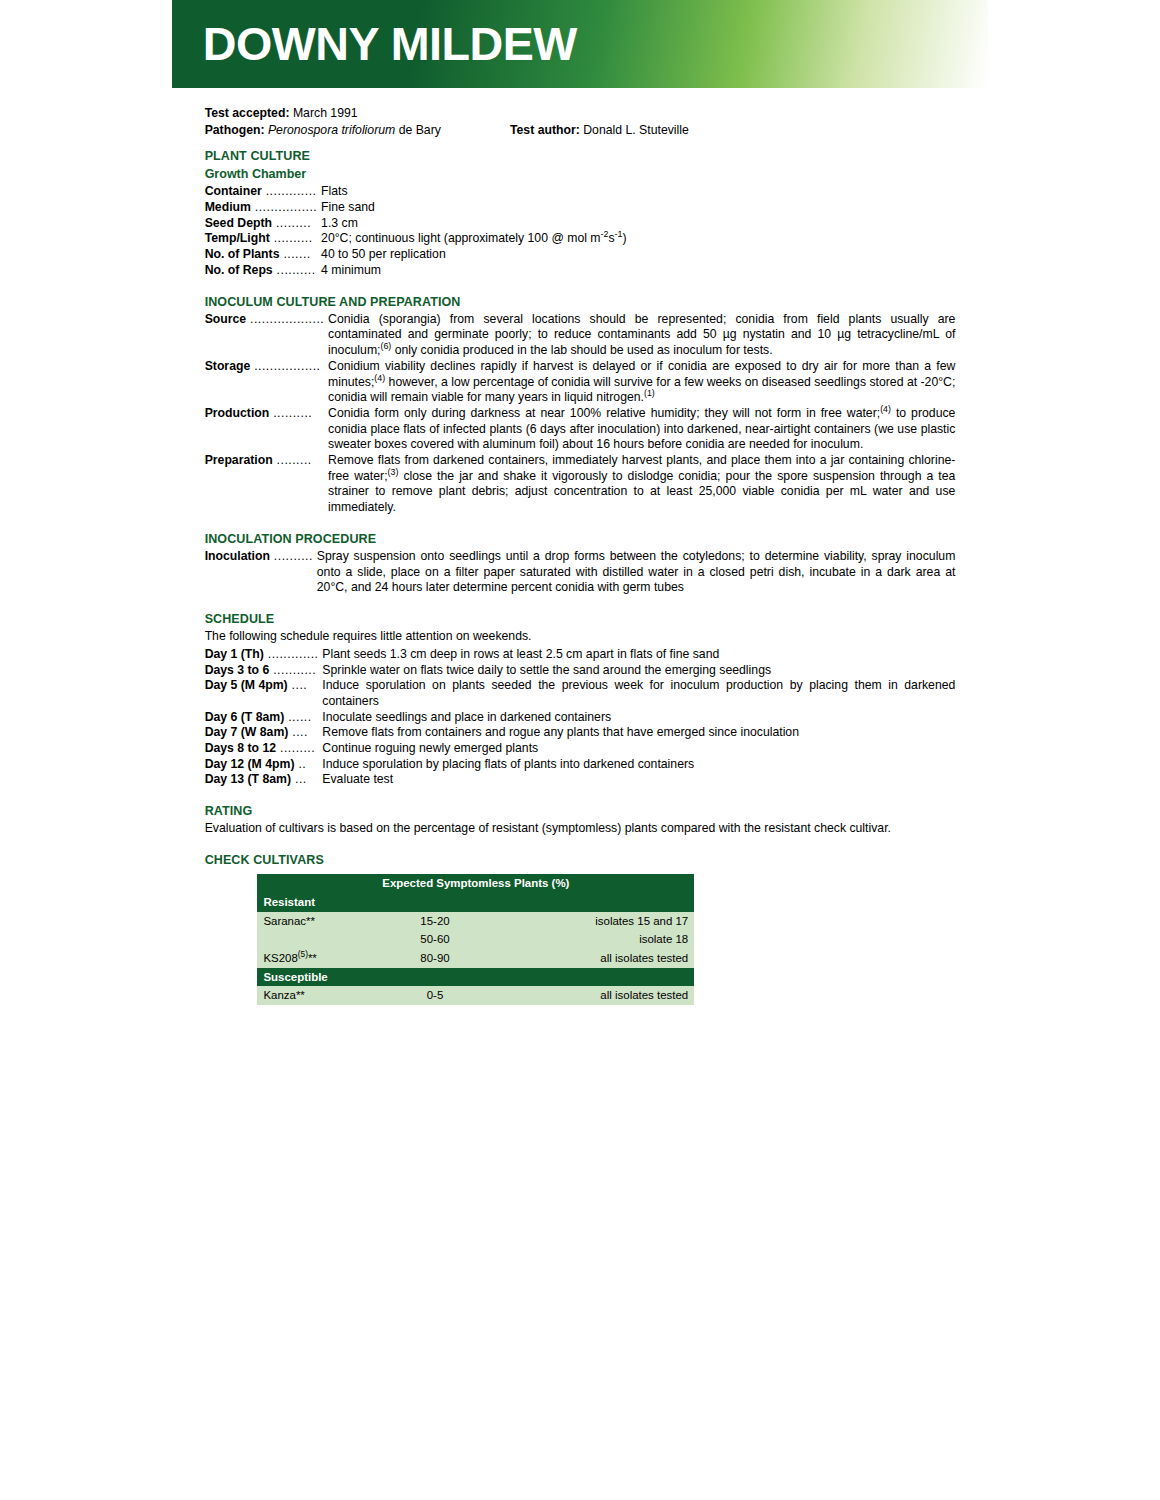DOWNY MILDEW
Test accepted: March 1991
Pathogen: Peronospora trifoliorum de BaryTest author: Donald L. Stuteville
PLANT CULTURE
Growth Chamber
Container .............
Flats
Medium ................
Fine sand
Seed Depth .........
1.3 cm
Temp/Light ..........
20°C; continuous light (approximately 100 @ mol m-2s-1)
No. of Plants .......
40 to 50 per replication
No. of Reps ..........
4 minimum
INOCULUM CULTURE AND PREPARATION
Source ...................
Conidia (sporangia) from several locations should be represented; conidia from field plants usually are contaminated and germinate poorly; to reduce contaminants add 50 µg nystatin and 10 µg tetracycline/mL of inoculum;(6) only conidia produced in the lab should be used as inoculum for tests.
Storage .................
Conidium viability declines rapidly if harvest is delayed or if conidia are exposed to dry air for more than a few minutes;(4) however, a low percentage of conidia will survive for a few weeks on diseased seedlings stored at -20°C; conidia will remain viable for many years in liquid nitrogen.(1)
Production ..........
Conidia form only during darkness at near 100% relative humidity; they will not form in free water;(4) to produce conidia place flats of infected plants (6 days after inoculation) into darkened, near-airtight containers (we use plastic sweater boxes covered with aluminum foil) about 16 hours before conidia are needed for inoculum.
Preparation .........
Remove flats from darkened containers, immediately harvest plants, and place them into a jar containing chlorine-free water;(3) close the jar and shake it vigorously to dislodge conidia; pour the spore suspension through a tea strainer to remove plant debris; adjust concentration to at least 25,000 viable conidia per mL water and use immediately.
INOCULATION PROCEDURE
Inoculation ..........
Spray suspension onto seedlings until a drop forms between the cotyledons; to determine viability, spray inoculum onto a slide, place on a filter paper saturated with distilled water in a closed petri dish, incubate in a dark area at 20°C, and 24 hours later determine percent conidia with germ tubes
SCHEDULE
The following schedule requires little attention on weekends.
Day 1 (Th) .............
Plant seeds 1.3 cm deep in rows at least 2.5 cm apart in flats of fine sand
Days 3 to 6 ...........
Sprinkle water on flats twice daily to settle the sand around the emerging seedlings
Day 5 (M 4pm) ....
Induce sporulation on plants seeded the previous week for inoculum production by placing them in darkened containers
Day 6 (T 8am) ......
Inoculate seedlings and place in darkened containers
Day 7 (W 8am) ....
Remove flats from containers and rogue any plants that have emerged since inoculation
Days 8 to 12 .........
Continue roguing newly emerged plants
Day 12 (M 4pm) ..
Induce sporulation by placing flats of plants into darkened containers
Day 13 (T 8am) ...
Evaluate test
RATING
Evaluation of cultivars is based on the percentage of resistant (symptomless) plants compared with the resistant check cultivar.
CHECK CULTIVARS
| Expected Symptomless Plants (%) |
| Resistant |
| Saranac** | 15-20 | isolates 15 and 17 |
| | 50-60 | isolate 18 |
| KS208 (5) ** | 80-90 | all isolates tested |
| Susceptible |
| Kanza** | 0-5 | all isolates tested |